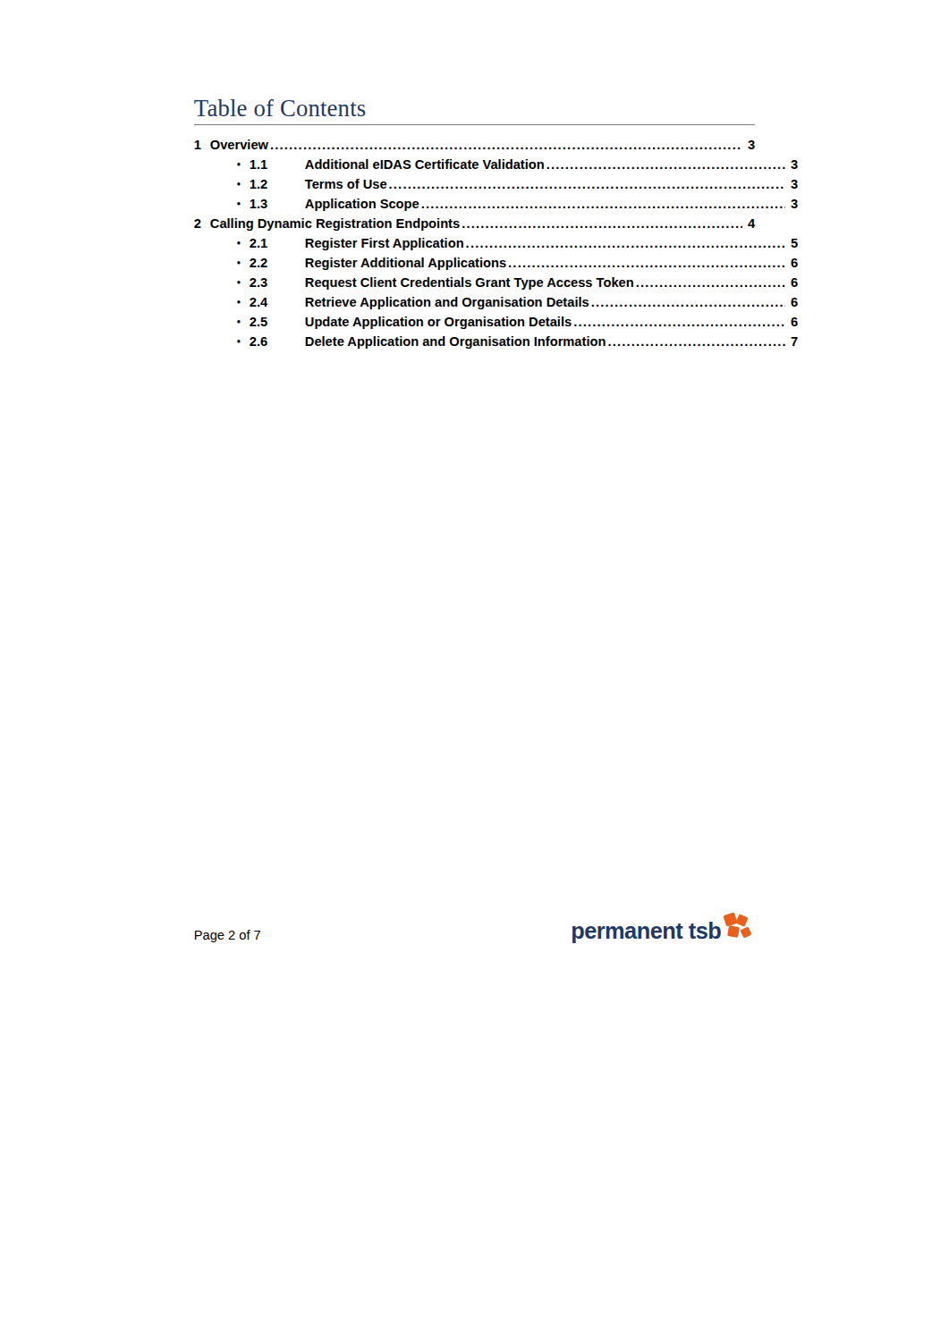Table of Contents
1 Overview ........................................................................................................... 3
• 1.1 Additional eIDAS Certificate Validation .............................................................. 3
• 1.2 Terms of Use ................................................................................................. 3
• 1.3 Application Scope .............................................................................................. 3
2 Calling Dynamic Registration Endpoints ................................................................................. 4
• 2.1 Register First Application .................................................................................... 5
• 2.2 Register Additional Applications ........................................................................... 6
• 2.3 Request Client Credentials Grant Type Access Token ........................................... 6
• 2.4 Retrieve Application and Organisation Details ..................................................... 6
• 2.5 Update Application or Organisation Details .......................................................... 6
• 2.6 Delete Application and Organisation Information ................................................ 7
Page 2 of 7
permanent tsb